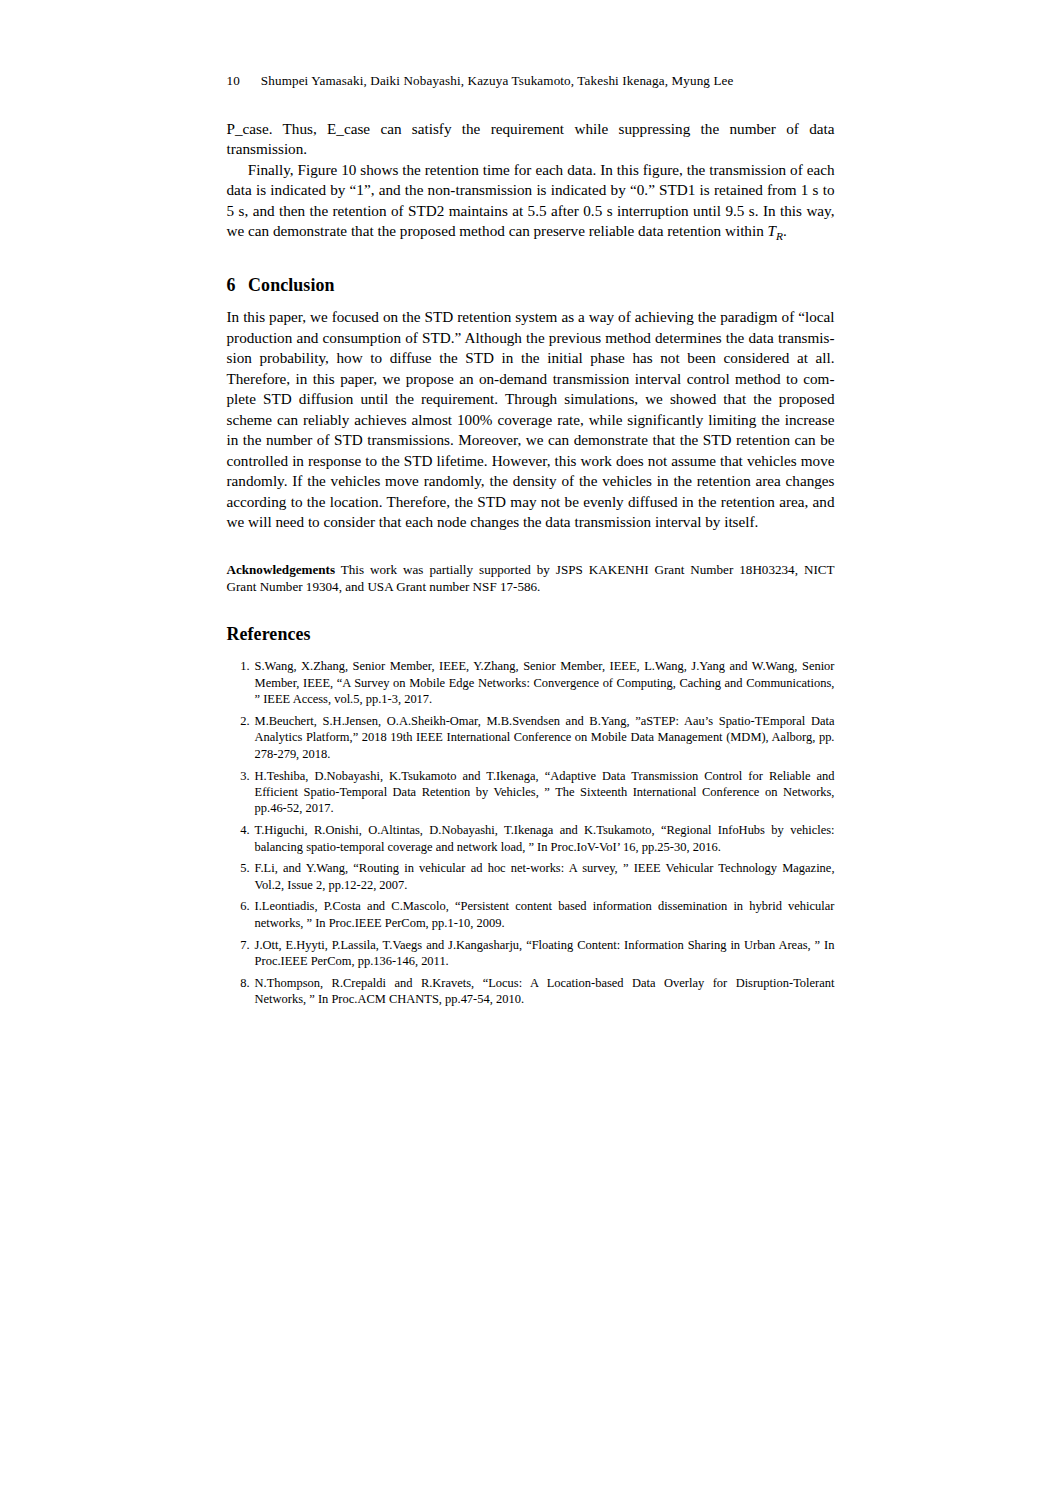10 Shumpei Yamasaki, Daiki Nobayashi, Kazuya Tsukamoto, Takeshi Ikenaga, Myung Lee
P_case. Thus, E_case can satisfy the requirement while suppressing the number of data transmission.
Finally, Figure 10 shows the retention time for each data. In this figure, the transmission of each data is indicated by “1”, and the non-transmission is indicated by “0.” STD1 is retained from 1 s to 5 s, and then the retention of STD2 maintains at 5.5 after 0.5 s interruption until 9.5 s. In this way, we can demonstrate that the proposed method can preserve reliable data retention within TR.
6 Conclusion
In this paper, we focused on the STD retention system as a way of achieving the paradigm of “local production and consumption of STD.” Although the previous method determines the data transmission probability, how to diffuse the STD in the initial phase has not been considered at all. Therefore, in this paper, we propose an on-demand transmission interval control method to complete STD diffusion until the requirement. Through simulations, we showed that the proposed scheme can reliably achieves almost 100% coverage rate, while significantly limiting the increase in the number of STD transmissions. Moreover, we can demonstrate that the STD retention can be controlled in response to the STD lifetime. However, this work does not assume that vehicles move randomly. If the vehicles move randomly, the density of the vehicles in the retention area changes according to the location. Therefore, the STD may not be evenly diffused in the retention area, and we will need to consider that each node changes the data transmission interval by itself.
Acknowledgements This work was partially supported by JSPS KAKENHI Grant Number 18H03234, NICT Grant Number 19304, and USA Grant number NSF 17-586.
References
S.Wang, X.Zhang, Senior Member, IEEE, Y.Zhang, Senior Member, IEEE, L.Wang, J.Yang and W.Wang, Senior Member, IEEE, “A Survey on Mobile Edge Networks: Convergence of Computing, Caching and Communications, ” IEEE Access, vol.5, pp.1-3, 2017.
M.Beuchert, S.H.Jensen, O.A.Sheikh-Omar, M.B.Svendsen and B.Yang, ”aSTEP: Aau’s Spatio-TEmporal Data Analytics Platform,” 2018 19th IEEE International Conference on Mobile Data Management (MDM), Aalborg, pp. 278-279, 2018.
H.Teshiba, D.Nobayashi, K.Tsukamoto and T.Ikenaga, “Adaptive Data Transmission Control for Reliable and Efficient Spatio-Temporal Data Retention by Vehicles, ” The Sixteenth International Conference on Networks, pp.46-52, 2017.
T.Higuchi, R.Onishi, O.Altintas, D.Nobayashi, T.Ikenaga and K.Tsukamoto, “Regional InfoHubs by vehicles: balancing spatio-temporal coverage and network load, ” In Proc.IoV-VoI’ 16, pp.25-30, 2016.
F.Li, and Y.Wang, “Routing in vehicular ad hoc net-works: A survey, ” IEEE Vehicular Technology Magazine, Vol.2, Issue 2, pp.12-22, 2007.
I.Leontiadis, P.Costa and C.Mascolo, “Persistent content based information dissemination in hybrid vehicular networks, ” In Proc.IEEE PerCom, pp.1-10, 2009.
J.Ott, E.Hyyti, P.Lassila, T.Vaegs and J.Kangasharju, “Floating Content: Information Sharing in Urban Areas, ” In Proc.IEEE PerCom, pp.136-146, 2011.
N.Thompson, R.Crepaldi and R.Kravets, “Locus: A Location-based Data Overlay for Disruption-Tolerant Networks, ” In Proc.ACM CHANTS, pp.47-54, 2010.